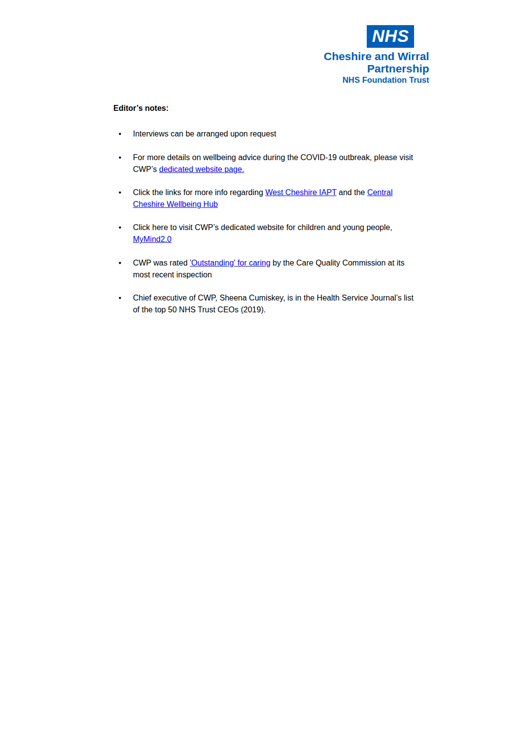NHS
Cheshire and Wirral
Partnership NHS Foundation Trust
Editor’s notes:
Interviews can be arranged upon request
For more details on wellbeing advice during the COVID-19 outbreak, please visit CWP’s dedicated website page.
Click the links for more info regarding West Cheshire IAPT and the Central Cheshire Wellbeing Hub
Click here to visit CWP’s dedicated website for children and young people, MyMind2.0
CWP was rated 'Outstanding' for caring by the Care Quality Commission at its most recent inspection
Chief executive of CWP, Sheena Cumiskey, is in the Health Service Journal’s list of the top 50 NHS Trust CEOs (2019).